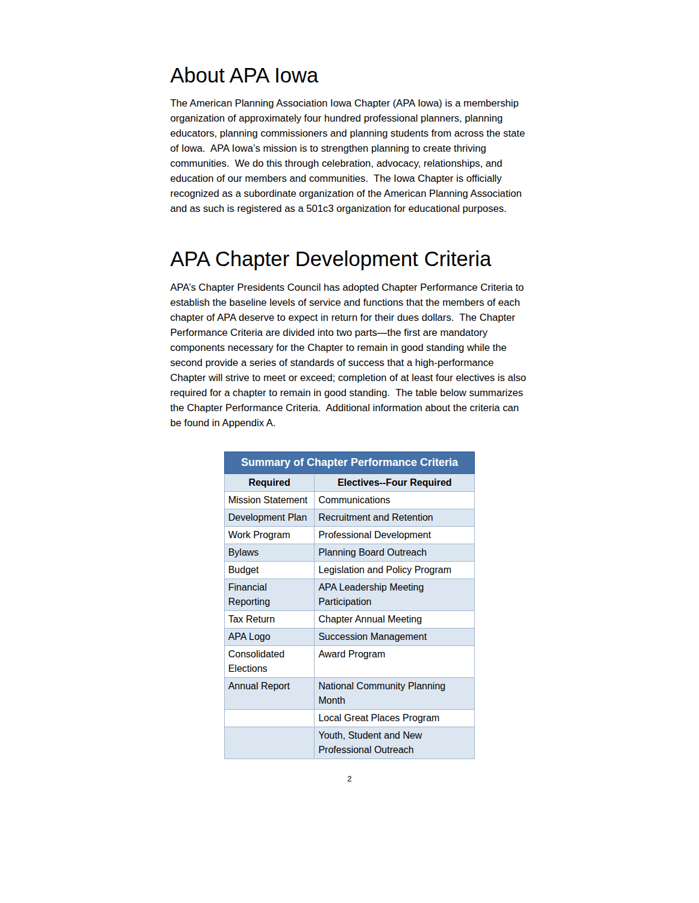About APA Iowa
The American Planning Association Iowa Chapter (APA Iowa) is a membership organization of approximately four hundred professional planners, planning educators, planning commissioners and planning students from across the state of Iowa. APA Iowa’s mission is to strengthen planning to create thriving communities. We do this through celebration, advocacy, relationships, and education of our members and communities. The Iowa Chapter is officially recognized as a subordinate organization of the American Planning Association and as such is registered as a 501c3 organization for educational purposes.
APA Chapter Development Criteria
APA’s Chapter Presidents Council has adopted Chapter Performance Criteria to establish the baseline levels of service and functions that the members of each chapter of APA deserve to expect in return for their dues dollars. The Chapter Performance Criteria are divided into two parts—the first are mandatory components necessary for the Chapter to remain in good standing while the second provide a series of standards of success that a high-performance Chapter will strive to meet or exceed; completion of at least four electives is also required for a chapter to remain in good standing. The table below summarizes the Chapter Performance Criteria. Additional information about the criteria can be found in Appendix A.
Summary of Chapter Performance Criteria
| Required | Electives--Four Required |
| --- | --- |
| Mission Statement | Communications |
| Development Plan | Recruitment and Retention |
| Work Program | Professional Development |
| Bylaws | Planning Board Outreach |
| Budget | Legislation and Policy Program |
| Financial Reporting | APA Leadership Meeting Participation |
| Tax Return | Chapter Annual Meeting |
| APA Logo | Succession Management |
| Consolidated Elections | Award Program |
| Annual Report | National Community Planning Month |
| | Local Great Places Program |
| | Youth, Student and New Professional Outreach |
2